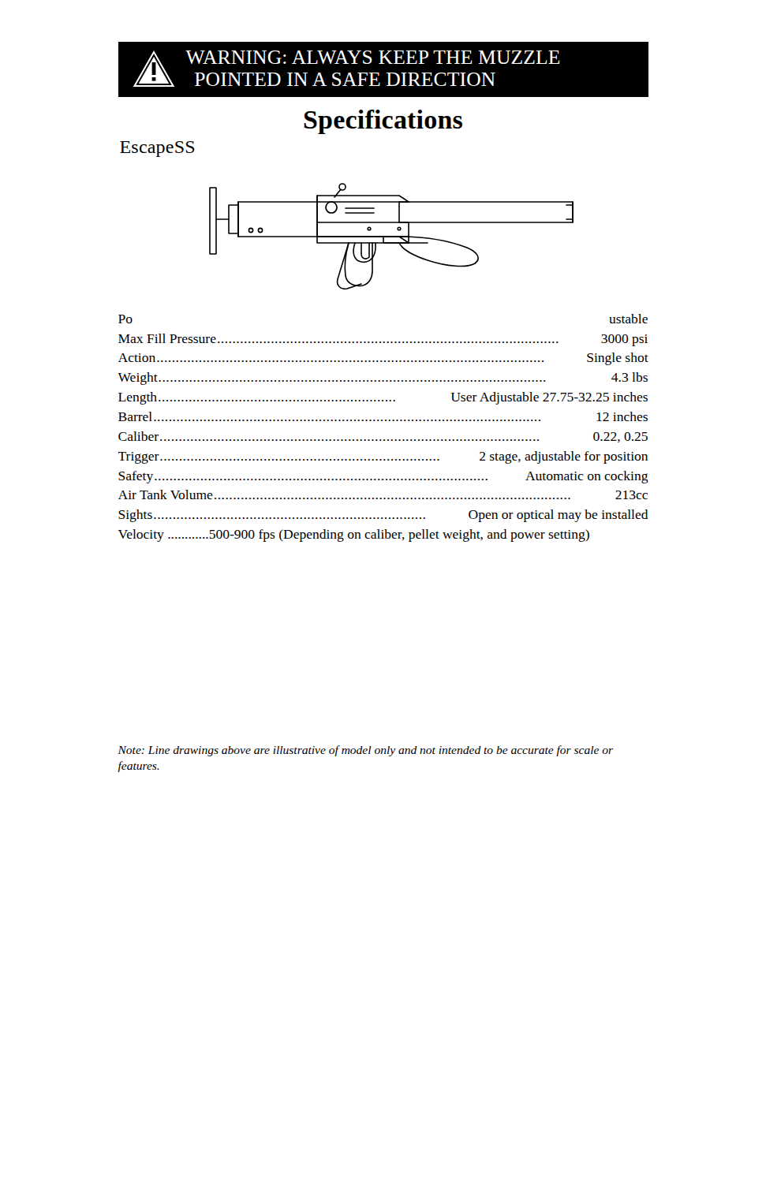WARNING: ALWAYS KEEP THE MUZZLE POINTED IN A SAFE DIRECTION
Specifications
EscapeSS
Po .......................................................................................................... ustable
Max Fill Pressure ......................................................................................... 3000 psi
Action ..................................................................................................... Single shot
Weight ..................................................................................................... 4.3 lbs
Length .............................................................. User Adjustable 27.75-32.25 inches
Barrel ..................................................................................................... 12 inches
Caliber ................................................................................................... 0.22, 0.25
Trigger ......................................................................... 2 stage, adjustable for position
Safety ....................................................................................... Automatic on cocking
Air Tank Volume ............................................................................................. 213cc
Sights ....................................................................... Open or optical may be installed
Velocity ............500-900 fps (Depending on caliber, pellet weight, and power setting)
Note: Line drawings above are illustrative of model only and not intended to be accurate for scale or features.